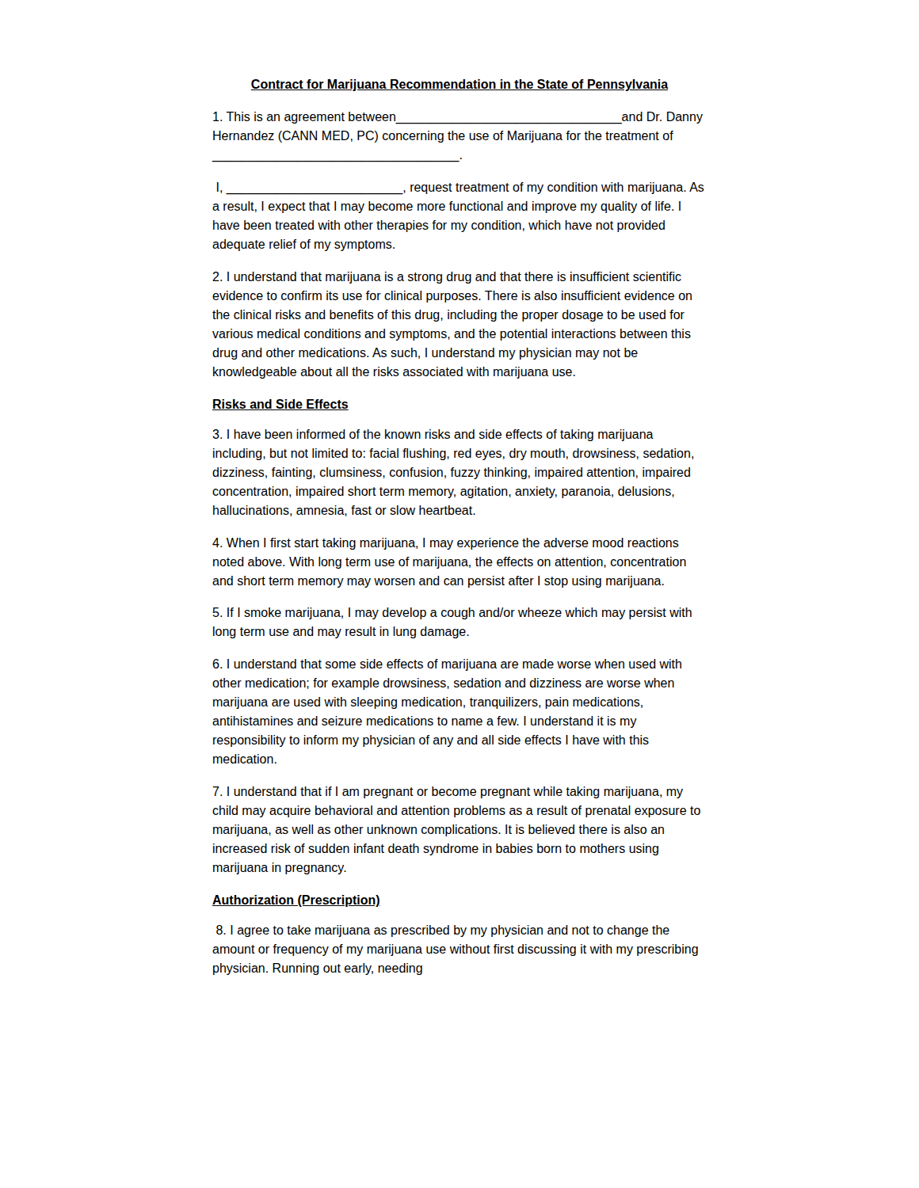Contract for Marijuana Recommendation in the State of Pennsylvania
1. This is an agreement between________________________________and Dr. Danny Hernandez (CANN MED, PC) concerning the use of Marijuana for the treatment of ___________________________________.
I, _________________________, request treatment of my condition with marijuana. As a result, I expect that I may become more functional and improve my quality of life. I have been treated with other therapies for my condition, which have not provided adequate relief of my symptoms.
2. I understand that marijuana is a strong drug and that there is insufficient scientific evidence to confirm its use for clinical purposes. There is also insufficient evidence on the clinical risks and benefits of this drug, including the proper dosage to be used for various medical conditions and symptoms, and the potential interactions between this drug and other medications. As such, I understand my physician may not be knowledgeable about all the risks associated with marijuana use.
Risks and Side Effects
3. I have been informed of the known risks and side effects of taking marijuana including, but not limited to: facial flushing, red eyes, dry mouth, drowsiness, sedation, dizziness, fainting, clumsiness, confusion, fuzzy thinking, impaired attention, impaired concentration, impaired short term memory, agitation, anxiety, paranoia, delusions, hallucinations, amnesia, fast or slow heartbeat.
4. When I first start taking marijuana, I may experience the adverse mood reactions noted above. With long term use of marijuana, the effects on attention, concentration and short term memory may worsen and can persist after I stop using marijuana.
5. If I smoke marijuana, I may develop a cough and/or wheeze which may persist with long term use and may result in lung damage.
6. I understand that some side effects of marijuana are made worse when used with other medication; for example drowsiness, sedation and dizziness are worse when marijuana are used with sleeping medication, tranquilizers, pain medications, antihistamines and seizure medications to name a few. I understand it is my responsibility to inform my physician of any and all side effects I have with this medication.
7. I understand that if I am pregnant or become pregnant while taking marijuana, my child may acquire behavioral and attention problems as a result of prenatal exposure to marijuana, as well as other unknown complications. It is believed there is also an increased risk of sudden infant death syndrome in babies born to mothers using marijuana in pregnancy.
Authorization (Prescription)
8. I agree to take marijuana as prescribed by my physician and not to change the amount or frequency of my marijuana use without first discussing it with my prescribing physician. Running out early, needing